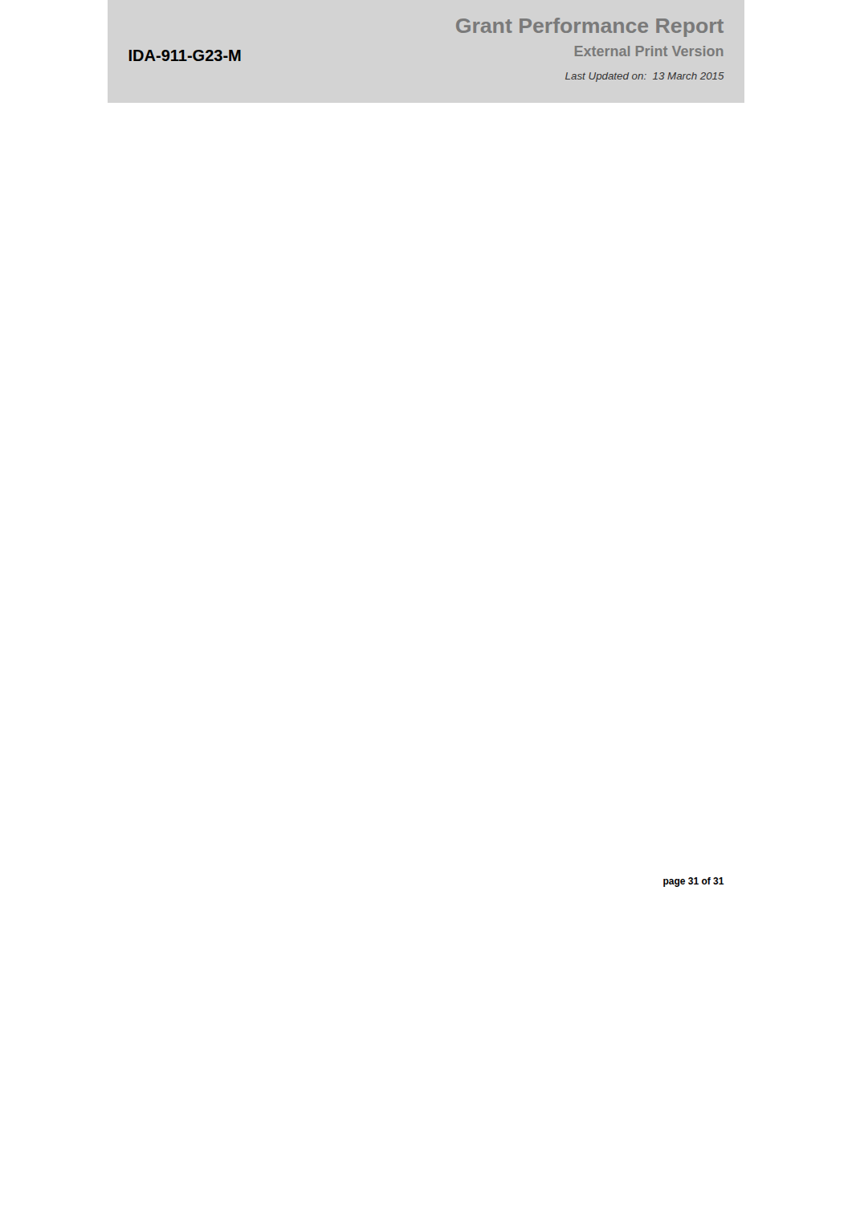IDA-911-G23-M
Grant Performance Report
External Print Version
Last Updated on: 13 March 2015
page 31 of 31